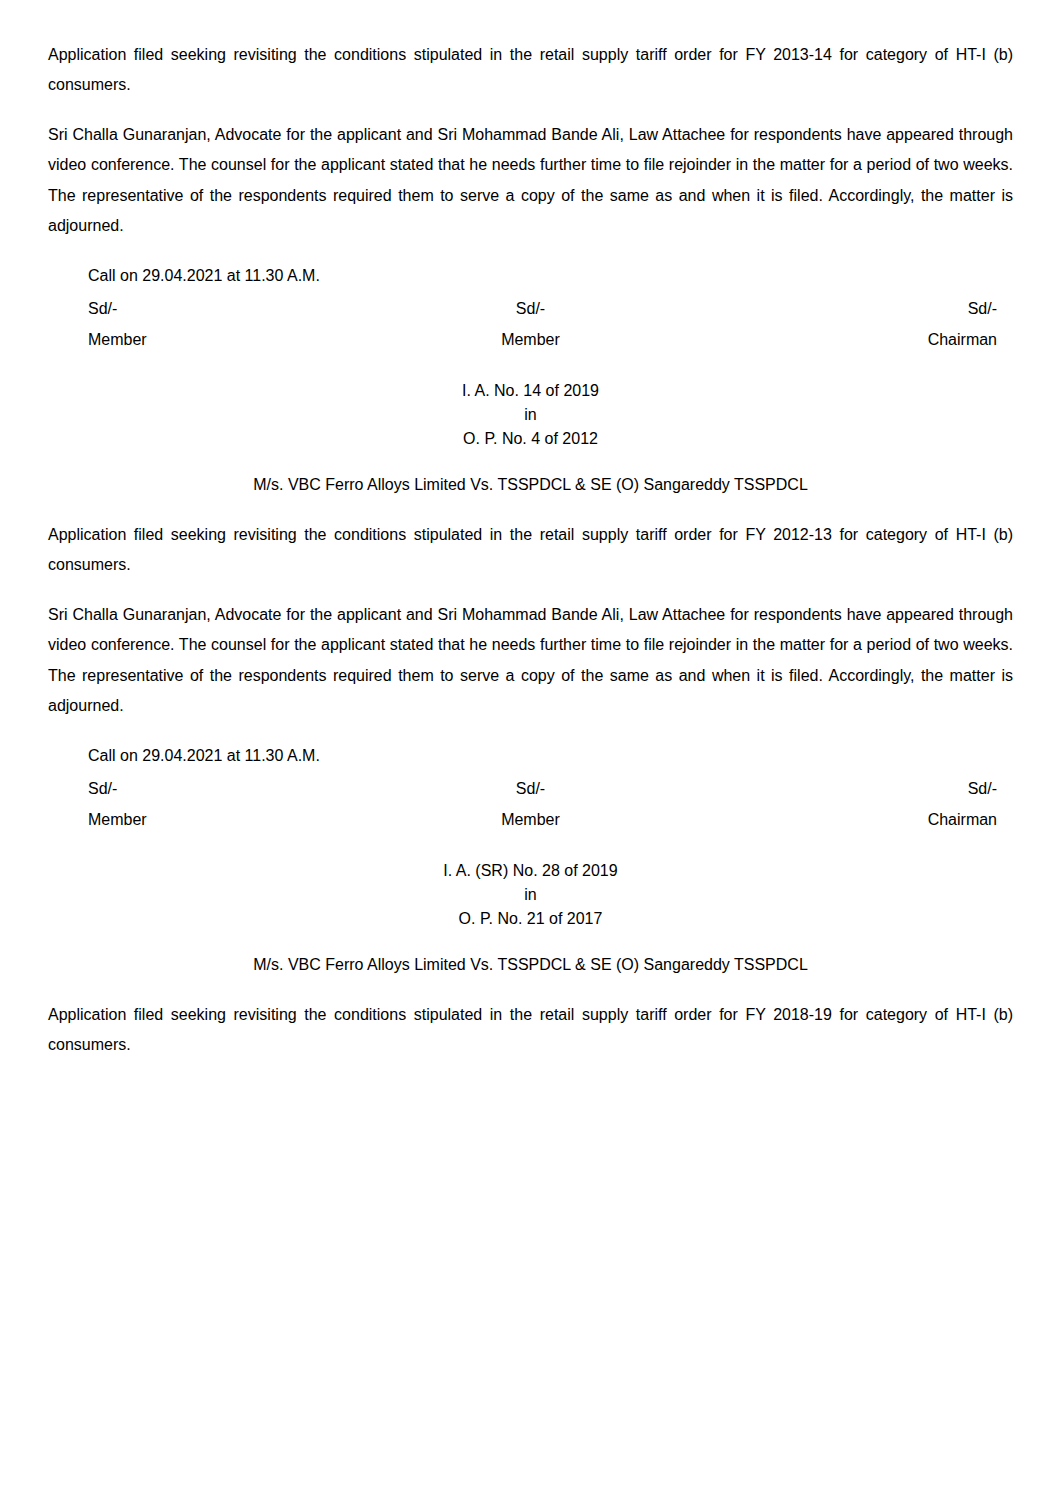Application filed seeking revisiting the conditions stipulated in the retail supply tariff order for FY 2013-14 for category of HT-I (b) consumers.
Sri Challa Gunaranjan, Advocate for the applicant and Sri Mohammad Bande Ali, Law Attachee for respondents have appeared through video conference. The counsel for the applicant stated that he needs further time to file rejoinder in the matter for a period of two weeks. The representative of the respondents required them to serve a copy of the same as and when it is filed. Accordingly, the matter is adjourned.
Call on 29.04.2021 at 11.30 A.M.
| Sd/- | Sd/- | Sd/- |
| Member | Member | Chairman |
I. A. No. 14 of 2019
in
O. P. No. 4 of 2012
M/s. VBC Ferro Alloys Limited Vs. TSSPDCL & SE (O) Sangareddy TSSPDCL
Application filed seeking revisiting the conditions stipulated in the retail supply tariff order for FY 2012-13 for category of HT-I (b) consumers.
Sri Challa Gunaranjan, Advocate for the applicant and Sri Mohammad Bande Ali, Law Attachee for respondents have appeared through video conference. The counsel for the applicant stated that he needs further time to file rejoinder in the matter for a period of two weeks. The representative of the respondents required them to serve a copy of the same as and when it is filed. Accordingly, the matter is adjourned.
Call on 29.04.2021 at 11.30 A.M.
| Sd/- | Sd/- | Sd/- |
| Member | Member | Chairman |
I. A. (SR) No. 28 of 2019
in
O. P. No. 21 of 2017
M/s. VBC Ferro Alloys Limited Vs. TSSPDCL & SE (O) Sangareddy TSSPDCL
Application filed seeking revisiting the conditions stipulated in the retail supply tariff order for FY 2018-19 for category of HT-I (b) consumers.